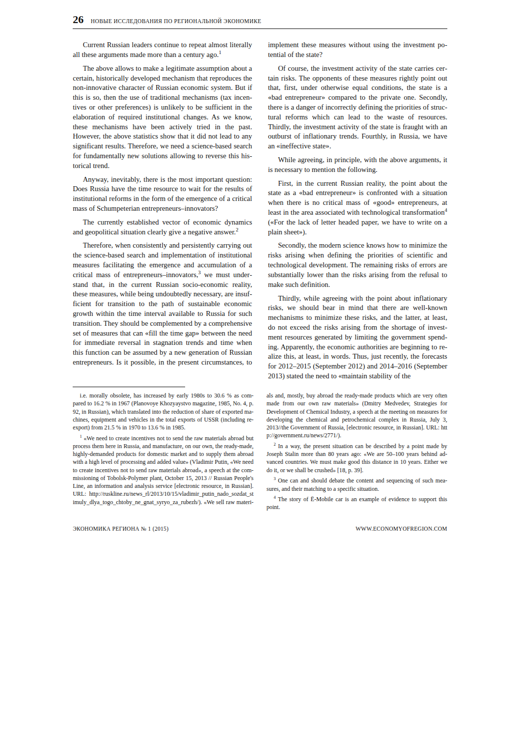26 Новые исследования по региональной экономике
Current Russian leaders continue to repeat almost literally all these arguments made more than a century ago.1
The above allows to make a legitimate assumption about a certain, historically developed mechanism that reproduces the non-innovative character of Russian economic system. But if this is so, then the use of traditional mechanisms (tax incentives or other preferences) is unlikely to be sufficient in the elaboration of required institutional changes. As we know, these mechanisms have been actively tried in the past. However, the above statistics show that it did not lead to any significant results. Therefore, we need a science-based search for fundamentally new solutions allowing to reverse this historical trend.
Anyway, inevitably, there is the most important question: Does Russia have the time resource to wait for the results of institutional reforms in the form of the emergence of a critical mass of Schumpeterian entrepreneurs–innovators?
The currently established vector of economic dynamics and geopolitical situation clearly give a negative answer.2
Therefore, when consistently and persistently carrying out the science-based search and implementation of institutional measures facilitating the emergence and accumulation of a critical mass of entrepreneurs–innovators,3 we must understand that, in the current Russian socio-economic reality, these measures, while being undoubtedly necessary, are insufficient for transition to the path of sustainable economic growth within the time interval available to Russia for such transition. They should be complemented by a comprehensive set of measures that can «fill the time gap» between the need for immediate reversal in stagnation trends and time when this function can be assumed by a new generation of Russian entrepreneurs. Is it possible, in the present circumstances, to implement these measures without using the investment potential of the state?
Of course, the investment activity of the state carries certain risks. The opponents of these measures rightly point out that, first, under otherwise equal conditions, the state is a «bad entrepreneur» compared to the private one. Secondly, there is a danger of incorrectly defining the priorities of structural reforms which can lead to the waste of resources. Thirdly, the investment activity of the state is fraught with an outburst of inflationary trends. Fourthly, in Russia, we have an «ineffective state».
While agreeing, in principle, with the above arguments, it is necessary to mention the following.
First, in the current Russian reality, the point about the state as a «bad entrepreneur» is confronted with a situation when there is no critical mass of «good» entrepreneurs, at least in the area associated with technological transformation4 («For the lack of letter headed paper, we have to write on a plain sheet»).
Secondly, the modern science knows how to minimize the risks arising when defining the priorities of scientific and technological development. The remaining risks of errors are substantially lower than the risks arising from the refusal to make such definition.
Thirdly, while agreeing with the point about inflationary risks, we should bear in mind that there are well-known mechanisms to minimize these risks, and the latter, at least, do not exceed the risks arising from the shortage of investment resources generated by limiting the government spending. Apparently, the economic authorities are beginning to realize this, at least, in words. Thus, just recently, the forecasts for 2012–2015 (September 2012) and 2014–2016 (September 2013) stated the need to «maintain stability of the
i.e. morally obsolete, has increased by early 1980s to 30.6 % as compared to 16.2 % in 1967 (Planovoye Khozyaystvo magazine, 1985, No. 4, p. 92, in Russian), which translated into the reduction of share of exported machines, equipment and vehicles in the total exports of USSR (including re-export) from 21.5 % in 1970 to 13.6 % in 1985.
1 «We need to create incentives not to send the raw materials abroad but process them here in Russia, and manufacture, on our own, the ready-made, highly-demanded products for domestic market and to supply them abroad with a high level of processing and added value» (Vladimir Putin, «We need to create incentives not to send raw materials abroad», a speech at the commissioning of Tobolsk-Polymer plant, October 15, 2013 // Russian People's Line, an information and analysis service [electronic resource, in Russian]. URL: http://ruskline.ru/news_rl/2013/10/15/vladimir_putin_nado_sozdat_stimuly_dlya_togo_chtoby_ne_gnat_syryo_za_rubezh/). «We sell raw materials and, mostly, buy abroad the ready-made products which are very often made from our own raw materials» (Dmitry Medvedev, Strategies for Development of Chemical Industry, a speech at the meeting on measures for developing the chemical and petrochemical complex in Russia, July 3, 2013//the Government of Russia, [electronic resource, in Russian]. URL: http://government.ru/news/2771/).
2 In a way, the present situation can be described by a point made by Joseph Stalin more than 80 years ago: «We are 50–100 years behind advanced countries. We must make good this distance in 10 years. Either we do it, or we shall be crushed» [18, p. 39].
3 One can and should debate the content and sequencing of such measures, and their matching to a specific situation.
4 The story of Ё-Mobile car is an example of evidence to support this point.
Экономика региона № 1 (2015) www.economyofregion.com